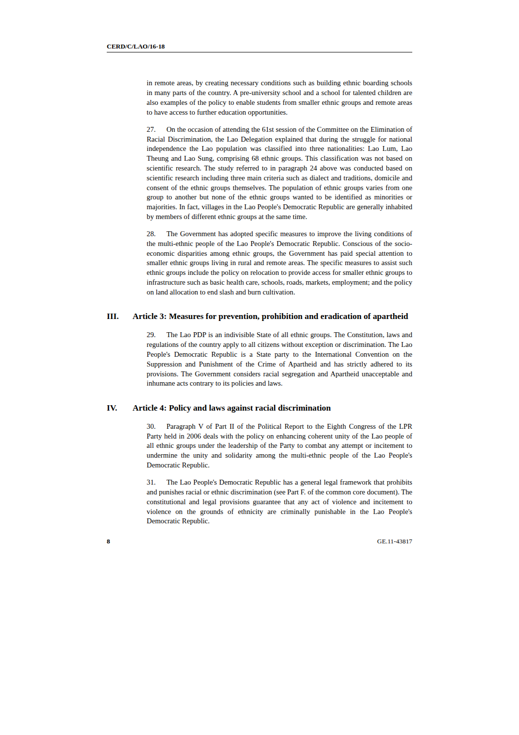CERD/C/LAO/16-18
in remote areas, by creating necessary conditions such as building ethnic boarding schools in many parts of the country. A pre-university school and a school for talented children are also examples of the policy to enable students from smaller ethnic groups and remote areas to have access to further education opportunities.
27. On the occasion of attending the 61st session of the Committee on the Elimination of Racial Discrimination, the Lao Delegation explained that during the struggle for national independence the Lao population was classified into three nationalities: Lao Lum, Lao Theung and Lao Sung, comprising 68 ethnic groups. This classification was not based on scientific research. The study referred to in paragraph 24 above was conducted based on scientific research including three main criteria such as dialect and traditions, domicile and consent of the ethnic groups themselves. The population of ethnic groups varies from one group to another but none of the ethnic groups wanted to be identified as minorities or majorities. In fact, villages in the Lao People's Democratic Republic are generally inhabited by members of different ethnic groups at the same time.
28. The Government has adopted specific measures to improve the living conditions of the multi-ethnic people of the Lao People's Democratic Republic. Conscious of the socio-economic disparities among ethnic groups, the Government has paid special attention to smaller ethnic groups living in rural and remote areas. The specific measures to assist such ethnic groups include the policy on relocation to provide access for smaller ethnic groups to infrastructure such as basic health care, schools, roads, markets, employment; and the policy on land allocation to end slash and burn cultivation.
III. Article 3: Measures for prevention, prohibition and eradication of apartheid
29. The Lao PDP is an indivisible State of all ethnic groups. The Constitution, laws and regulations of the country apply to all citizens without exception or discrimination. The Lao People's Democratic Republic is a State party to the International Convention on the Suppression and Punishment of the Crime of Apartheid and has strictly adhered to its provisions. The Government considers racial segregation and Apartheid unacceptable and inhumane acts contrary to its policies and laws.
IV. Article 4: Policy and laws against racial discrimination
30. Paragraph V of Part II of the Political Report to the Eighth Congress of the LPR Party held in 2006 deals with the policy on enhancing coherent unity of the Lao people of all ethnic groups under the leadership of the Party to combat any attempt or incitement to undermine the unity and solidarity among the multi-ethnic people of the Lao People's Democratic Republic.
31. The Lao People's Democratic Republic has a general legal framework that prohibits and punishes racial or ethnic discrimination (see Part F. of the common core document). The constitutional and legal provisions guarantee that any act of violence and incitement to violence on the grounds of ethnicity are criminally punishable in the Lao People's Democratic Republic.
8 GE.11-43817